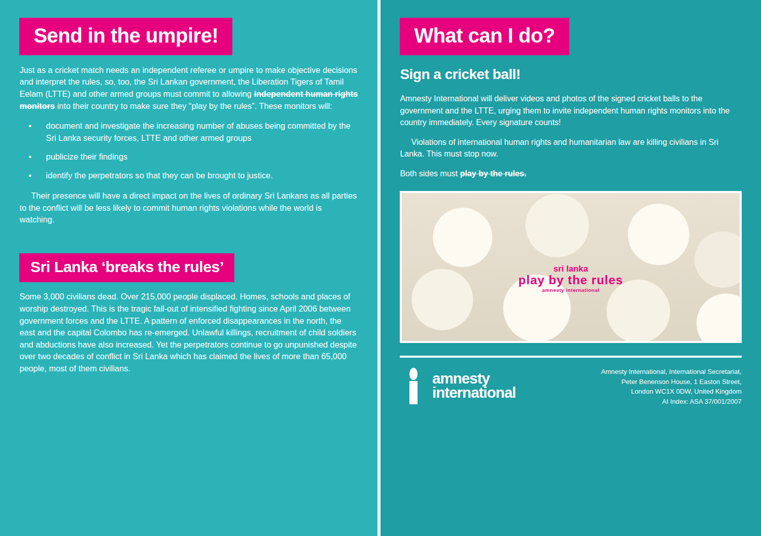Send in the umpire!
Just as a cricket match needs an independent referee or umpire to make objective decisions and interpret the rules, so, too, the Sri Lankan government, the Liberation Tigers of Tamil Eelam (LTTE) and other armed groups must commit to allowing independent human rights monitors into their country to make sure they “play by the rules”. These monitors will:
document and investigate the increasing number of abuses being committed by the Sri Lanka security forces, LTTE and other armed groups
publicize their findings
identify the perpetrators so that they can be brought to justice.
Their presence will have a direct impact on the lives of ordinary Sri Lankans as all parties to the conflict will be less likely to commit human rights violations while the world is watching.
Sri Lanka ‘breaks the rules’
Some 3,000 civilians dead. Over 215,000 people displaced. Homes, schools and places of worship destroyed. This is the tragic fall-out of intensified fighting since April 2006 between government forces and the LTTE. A pattern of enforced disappearances in the north, the east and the capital Colombo has re-emerged. Unlawful killings, recruitment of child soldiers and abductions have also increased. Yet the perpetrators continue to go unpunished despite over two decades of conflict in Sri Lanka which has claimed the lives of more than 65,000 people, most of them civilians.
What can I do?
Sign a cricket ball!
Amnesty International will deliver videos and photos of the signed cricket balls to the government and the LTTE, urging them to invite independent human rights monitors into the country immediately. Every signature counts!
Violations of international human rights and humanitarian law are killing civilians in Sri Lanka. This must stop now.
Both sides must play by the rules.
sri lanka PLAY BY THE RULES amnesty international
amnesty international
Amnesty International, International Secretariat,
Peter Benenson House, 1 Easton Street,
London WC1X 0DW, United Kingdom
AI Index: ASA 37/001/2007